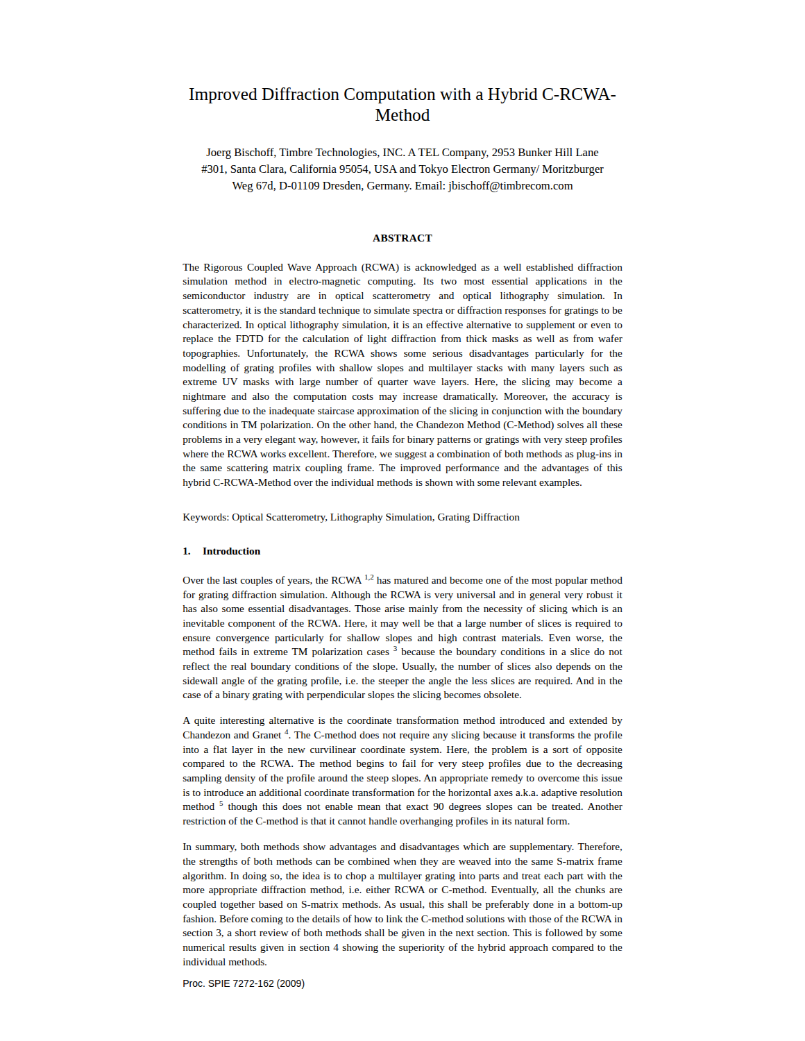Improved Diffraction Computation with a Hybrid C-RCWA-Method
Joerg Bischoff, Timbre Technologies, INC. A TEL Company, 2953 Bunker Hill Lane #301, Santa Clara, California 95054, USA and Tokyo Electron Germany/ Moritzburger Weg 67d, D-01109 Dresden, Germany. Email: jbischoff@timbrecom.com
ABSTRACT
The Rigorous Coupled Wave Approach (RCWA) is acknowledged as a well established diffraction simulation method in electro-magnetic computing. Its two most essential applications in the semiconductor industry are in optical scatterometry and optical lithography simulation. In scatterometry, it is the standard technique to simulate spectra or diffraction responses for gratings to be characterized. In optical lithography simulation, it is an effective alternative to supplement or even to replace the FDTD for the calculation of light diffraction from thick masks as well as from wafer topographies. Unfortunately, the RCWA shows some serious disadvantages particularly for the modelling of grating profiles with shallow slopes and multilayer stacks with many layers such as extreme UV masks with large number of quarter wave layers. Here, the slicing may become a nightmare and also the computation costs may increase dramatically. Moreover, the accuracy is suffering due to the inadequate staircase approximation of the slicing in conjunction with the boundary conditions in TM polarization. On the other hand, the Chandezon Method (C-Method) solves all these problems in a very elegant way, however, it fails for binary patterns or gratings with very steep profiles where the RCWA works excellent. Therefore, we suggest a combination of both methods as plug-ins in the same scattering matrix coupling frame. The improved performance and the advantages of this hybrid C-RCWA-Method over the individual methods is shown with some relevant examples.
Keywords: Optical Scatterometry, Lithography Simulation, Grating Diffraction
1. Introduction
Over the last couples of years, the RCWA 1,2 has matured and become one of the most popular method for grating diffraction simulation. Although the RCWA is very universal and in general very robust it has also some essential disadvantages. Those arise mainly from the necessity of slicing which is an inevitable component of the RCWA. Here, it may well be that a large number of slices is required to ensure convergence particularly for shallow slopes and high contrast materials. Even worse, the method fails in extreme TM polarization cases 3 because the boundary conditions in a slice do not reflect the real boundary conditions of the slope. Usually, the number of slices also depends on the sidewall angle of the grating profile, i.e. the steeper the angle the less slices are required. And in the case of a binary grating with perpendicular slopes the slicing becomes obsolete.
A quite interesting alternative is the coordinate transformation method introduced and extended by Chandezon and Granet 4. The C-method does not require any slicing because it transforms the profile into a flat layer in the new curvilinear coordinate system. Here, the problem is a sort of opposite compared to the RCWA. The method begins to fail for very steep profiles due to the decreasing sampling density of the profile around the steep slopes. An appropriate remedy to overcome this issue is to introduce an additional coordinate transformation for the horizontal axes a.k.a. adaptive resolution method 5 though this does not enable mean that exact 90 degrees slopes can be treated. Another restriction of the C-method is that it cannot handle overhanging profiles in its natural form.
In summary, both methods show advantages and disadvantages which are supplementary. Therefore, the strengths of both methods can be combined when they are weaved into the same S-matrix frame algorithm. In doing so, the idea is to chop a multilayer grating into parts and treat each part with the more appropriate diffraction method, i.e. either RCWA or C-method. Eventually, all the chunks are coupled together based on S-matrix methods. As usual, this shall be preferably done in a bottom-up fashion. Before coming to the details of how to link the C-method solutions with those of the RCWA in section 3, a short review of both methods shall be given in the next section. This is followed by some numerical results given in section 4 showing the superiority of the hybrid approach compared to the individual methods.
Proc. SPIE 7272-162 (2009)